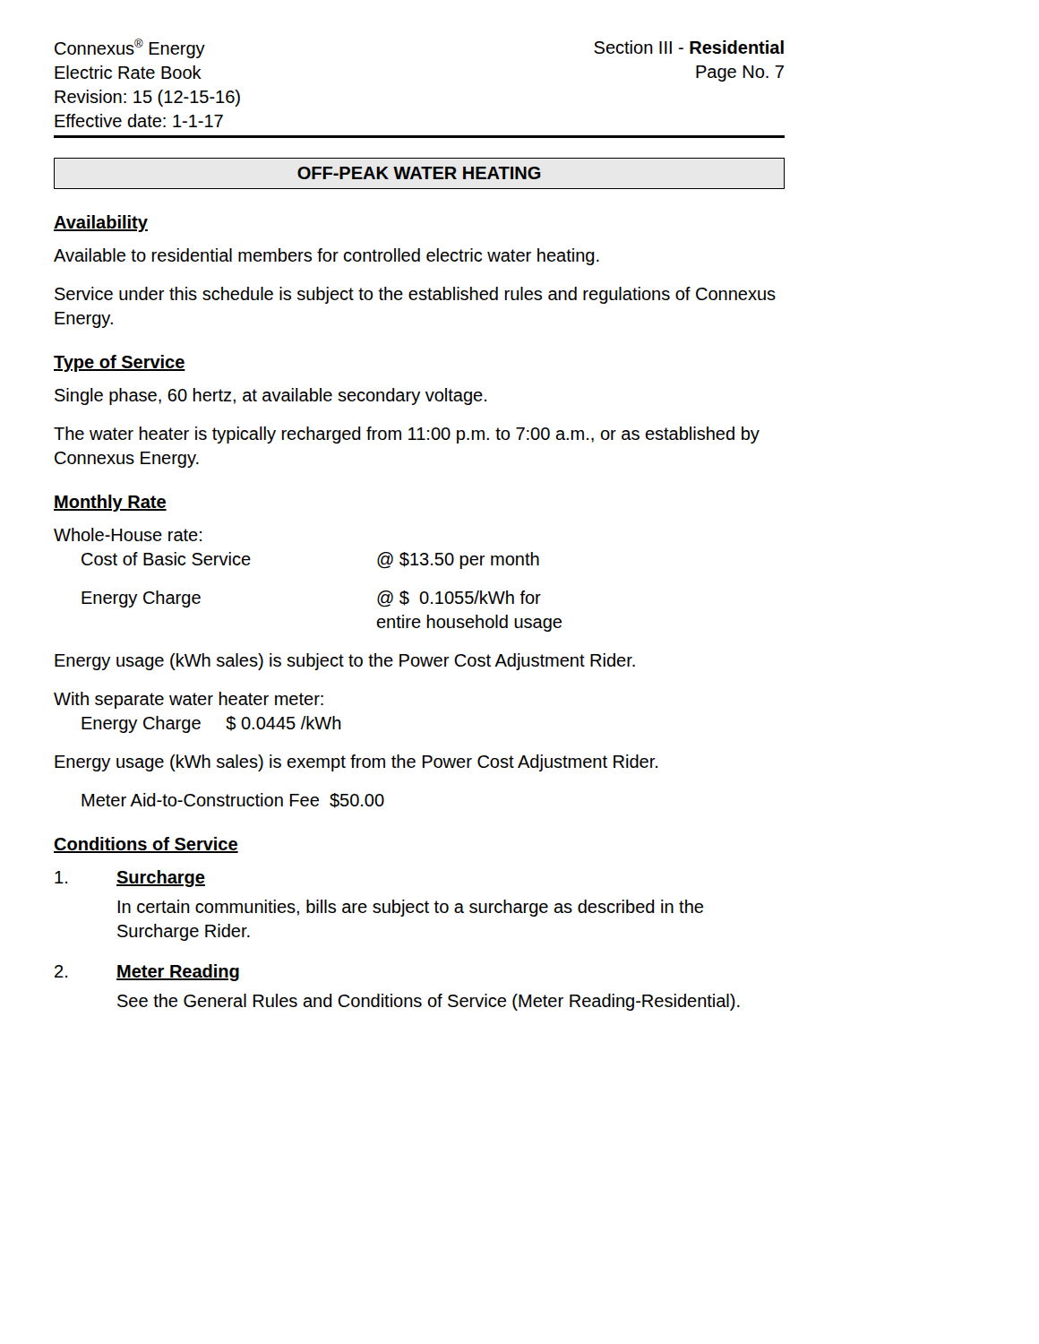Connexus® Energy
Electric Rate Book
Revision: 15 (12-15-16)
Effective date: 1-1-17
Section III - Residential
Page No. 7
OFF-PEAK WATER HEATING
Availability
Available to residential members for controlled electric water heating.
Service under this schedule is subject to the established rules and regulations of Connexus Energy.
Type of Service
Single phase, 60 hertz, at available secondary voltage.
The water heater is typically recharged from 11:00 p.m. to 7:00 a.m., or as established by Connexus Energy.
Monthly Rate
Whole-House rate:
Cost of Basic Service
@ $13.50 per month
Energy Charge
@ $ 0.1055/kWh for
entire household usage
Energy usage (kWh sales) is subject to the Power Cost Adjustment Rider.
With separate water heater meter:
Energy Charge $ 0.0445 /kWh
Energy usage (kWh sales) is exempt from the Power Cost Adjustment Rider.
Meter Aid-to-Construction Fee $50.00
Conditions of Service
Surcharge
In certain communities, bills are subject to a surcharge as described in the Surcharge Rider.
Meter Reading
See the General Rules and Conditions of Service (Meter Reading-Residential).